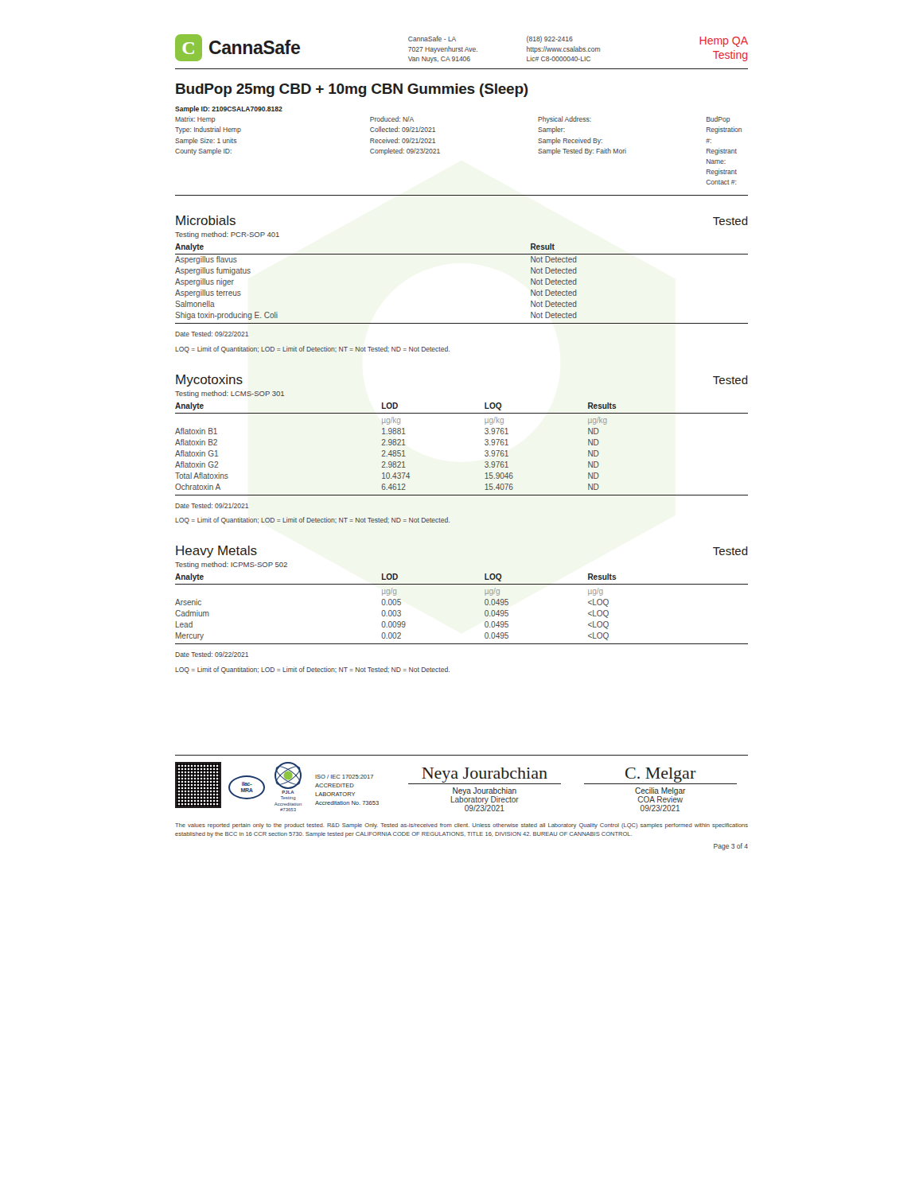C
CannaSafe
CannaSafe - LA
7027 Hayvenhurst Ave.
Van Nuys, CA 91406
(818) 922-2416
https://www.csalabs.com
Lic# C8-0000040-LIC
Hemp QA
Testing
BudPop 25mg CBD + 10mg CBN Gummies (Sleep)
Sample ID: 2109CSALA7090.8182
Matrix: Hemp
Type: Industrial Hemp
Sample Size: 1 units
County Sample ID:
Produced: N/A
Collected: 09/21/2021
Received: 09/21/2021
Completed: 09/23/2021
Physical Address:
Sampler:
Sample Received By:
Sample Tested By: Faith Mori
BudPop
Registration #:
Registrant Name:
Registrant Contact #:
Microbials
Tested
Testing method: PCR-SOP 401
| Analyte | Result |
| --- | --- |
| Aspergillus flavus | Not Detected |
| Aspergillus fumigatus | Not Detected |
| Aspergillus niger | Not Detected |
| Aspergillus terreus | Not Detected |
| Salmonella | Not Detected |
| Shiga toxin-producing E. Coli | Not Detected |
Date Tested: 09/22/2021
LOQ = Limit of Quantitation; LOD = Limit of Detection; NT = Not Tested; ND = Not Detected.
Mycotoxins
Tested
Testing method: LCMS-SOP 301
| Analyte | LOD | LOQ | Results | |
| --- | --- | --- | --- | --- |
| | µg/kg | µg/kg | µg/kg | |
| Aflatoxin B1 | 1.9881 | 3.9761 | ND | |
| Aflatoxin B2 | 2.9821 | 3.9761 | ND | |
| Aflatoxin G1 | 2.4851 | 3.9761 | ND | |
| Aflatoxin G2 | 2.9821 | 3.9761 | ND | |
| Total Aflatoxins | 10.4374 | 15.9046 | ND | |
| Ochratoxin A | 6.4612 | 15.4076 | ND | |
Date Tested: 09/21/2021
LOQ = Limit of Quantitation; LOD = Limit of Detection; NT = Not Tested; ND = Not Detected.
Heavy Metals
Tested
Testing method: ICPMS-SOP 502
| Analyte | LOD | LOQ | Results | |
| --- | --- | --- | --- | --- |
| | µg/g | µg/g | µg/g | |
| Arsenic | 0.005 | 0.0495 | <LOQ | |
| Cadmium | 0.003 | 0.0495 | <LOQ | |
| Lead | 0.0099 | 0.0495 | <LOQ | |
| Mercury | 0.002 | 0.0495 | <LOQ | |
Date Tested: 09/22/2021
LOQ = Limit of Quantitation; LOD = Limit of Detection; NT = Not Tested; ND = Not Detected.
ilac-MRA
PJLA
Testing
Accreditation #73653
ISO / IEC 17025:2017 ACCREDITED
LABORATORY
Accreditation No. 73653
Neya Jourabchian
Neya Jourabchian
Laboratory Director
09/23/2021
C. Melgar
Cecilia Melgar
COA Review
09/23/2021
The values reported pertain only to the product tested. R&D Sample Only. Tested as-is/received from client. Unless otherwise stated all Laboratory Quality Control (LQC) samples performed within specifications established by the BCC in 16 CCR section 5730. Sample tested per CALIFORNIA CODE OF REGULATIONS, TITLE 16, DIVISION 42. BUREAU OF CANNABIS CONTROL.
Page 3 of 4